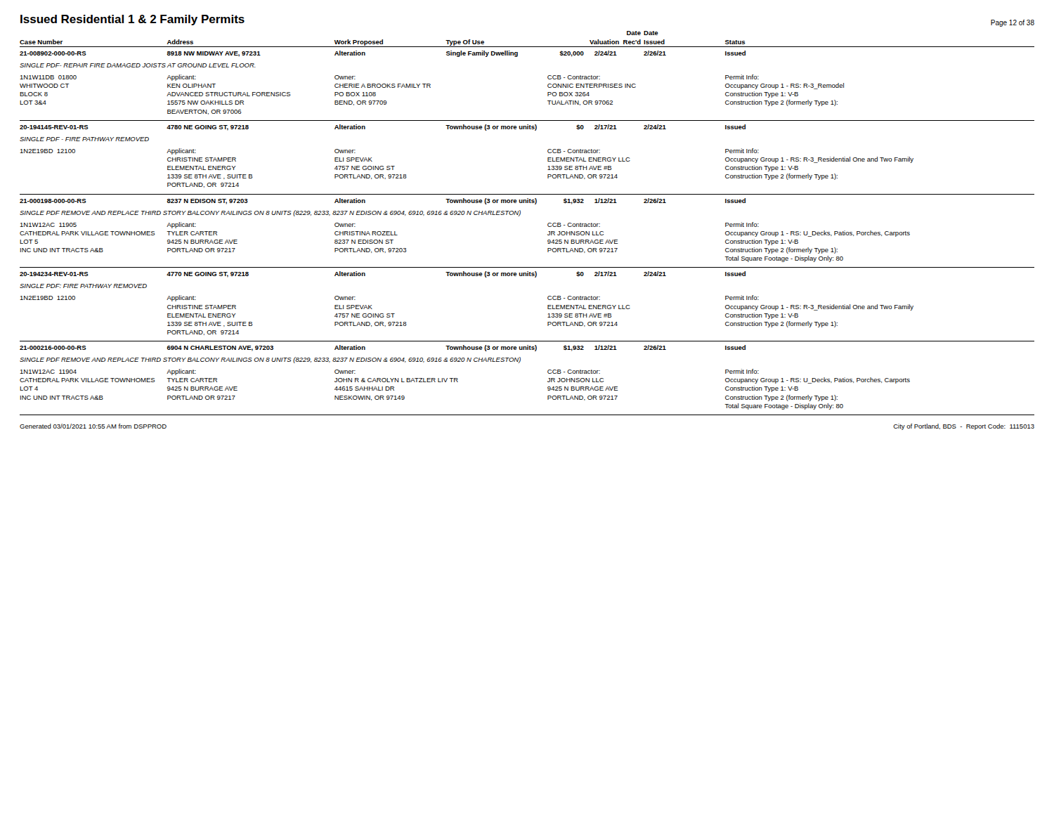Issued Residential 1 & 2 Family Permits
Page 12 of 38
| | | | | Date | Date | |
| --- | --- | --- | --- | --- | --- | --- |
| Case Number | Address | Work Proposed | Type Of Use | Valuation Rec'd | Issued | Status |
| 21-008902-000-00-RS | 8918 NW MIDWAY AVE, 97231 | Alteration | Single Family Dwelling | $20,000 2/24/21 | 2/26/21 | Issued |
| SINGLE PDF- REPAIR FIRE DAMAGED JOISTS AT GROUND LEVEL FLOOR. |
| 1N1W11DB 01800 WHITWOOD CT BLOCK 8 LOT 3&4 | Applicant: KEN OLIPHANT ADVANCED STRUCTURAL FORENSICS 15575 NW OAKHILLS DR BEAVERTON, OR 97006 | Owner: CHERIE A BROOKS FAMILY TR PO BOX 1108 BEND, OR 97709 | CCB - Contractor: CONNIC ENTERPRISES INC PO BOX 3264 TUALATIN, OR 97062 | Permit Info: Occupancy Group 1 - RS: R-3_Remodel Construction Type 1: V-B Construction Type 2 (formerly Type 1): |
| 20-194145-REV-01-RS | 4780 NE GOING ST, 97218 | Alteration | Townhouse (3 or more units) | $0 2/17/21 | 2/24/21 | Issued |
| SINGLE PDF - FIRE PATHWAY REMOVED |
| 1N2E19BD 12100 | Applicant: CHRISTINE STAMPER ELEMENTAL ENERGY 1339 SE 8TH AVE , SUITE B PORTLAND, OR 97214 | Owner: ELI SPEVAK 4757 NE GOING ST PORTLAND, OR, 97218 | CCB - Contractor: ELEMENTAL ENERGY LLC 1339 SE 8TH AVE #B PORTLAND, OR 97214 | Permit Info: Occupancy Group 1 - RS: R-3_Residential One and Two Family Construction Type 1: V-B Construction Type 2 (formerly Type 1): |
| 21-000198-000-00-RS | 8237 N EDISON ST, 97203 | Alteration | Townhouse (3 or more units) | $1,932 1/12/21 | 2/26/21 | Issued |
| SINGLE PDF REMOVE AND REPLACE THIRD STORY BALCONY RAILINGS ON 8 UNITS (8229, 8233, 8237 N EDISON & 6904, 6910, 6916 & 6920 N CHARLESTON) |
| 1N1W12AC 11905 CATHEDRAL PARK VILLAGE TOWNHOMES LOT 5 INC UND INT TRACTS A&B | Applicant: TYLER CARTER 9425 N BURRAGE AVE PORTLAND OR 97217 | Owner: CHRISTINA ROZELL 8237 N EDISON ST PORTLAND, OR, 97203 | CCB - Contractor: JR JOHNSON LLC 9425 N BURRAGE AVE PORTLAND, OR 97217 | Permit Info: Occupancy Group 1 - RS: U_Decks, Patios, Porches, Carports Construction Type 1: V-B Construction Type 2 (formerly Type 1): Total Square Footage - Display Only: 80 |
| 20-194234-REV-01-RS | 4770 NE GOING ST, 97218 | Alteration | Townhouse (3 or more units) | $0 2/17/21 | 2/24/21 | Issued |
| SINGLE PDF: FIRE PATHWAY REMOVED |
| 1N2E19BD 12100 | Applicant: CHRISTINE STAMPER ELEMENTAL ENERGY 1339 SE 8TH AVE , SUITE B PORTLAND, OR 97214 | Owner: ELI SPEVAK 4757 NE GOING ST PORTLAND, OR, 97218 | CCB - Contractor: ELEMENTAL ENERGY LLC 1339 SE 8TH AVE #B PORTLAND, OR 97214 | Permit Info: Occupancy Group 1 - RS: R-3_Residential One and Two Family Construction Type 1: V-B Construction Type 2 (formerly Type 1): |
| 21-000216-000-00-RS | 6904 N CHARLESTON AVE, 97203 | Alteration | Townhouse (3 or more units) | $1,932 1/12/21 | 2/26/21 | Issued |
| SINGLE PDF REMOVE AND REPLACE THIRD STORY BALCONY RAILINGS ON 8 UNITS (8229, 8233, 8237 N EDISON & 6904, 6910, 6916 & 6920 N CHARLESTON) |
| 1N1W12AC 11904 CATHEDRAL PARK VILLAGE TOWNHOMES LOT 4 INC UND INT TRACTS A&B | Applicant: TYLER CARTER 9425 N BURRAGE AVE PORTLAND OR 97217 | Owner: JOHN R & CAROLYN L BATZLER LIV TR 44615 SAHHALI DR NESKOWIN, OR 97149 | CCB - Contractor: JR JOHNSON LLC 9425 N BURRAGE AVE PORTLAND, OR 97217 | Permit Info: Occupancy Group 1 - RS: U_Decks, Patios, Porches, Carports Construction Type 1: V-B Construction Type 2 (formerly Type 1): Total Square Footage - Display Only: 80 |
Generated 03/01/2021 10:55 AM from DSPPROD
City of Portland, BDS - Report Code: 1115013